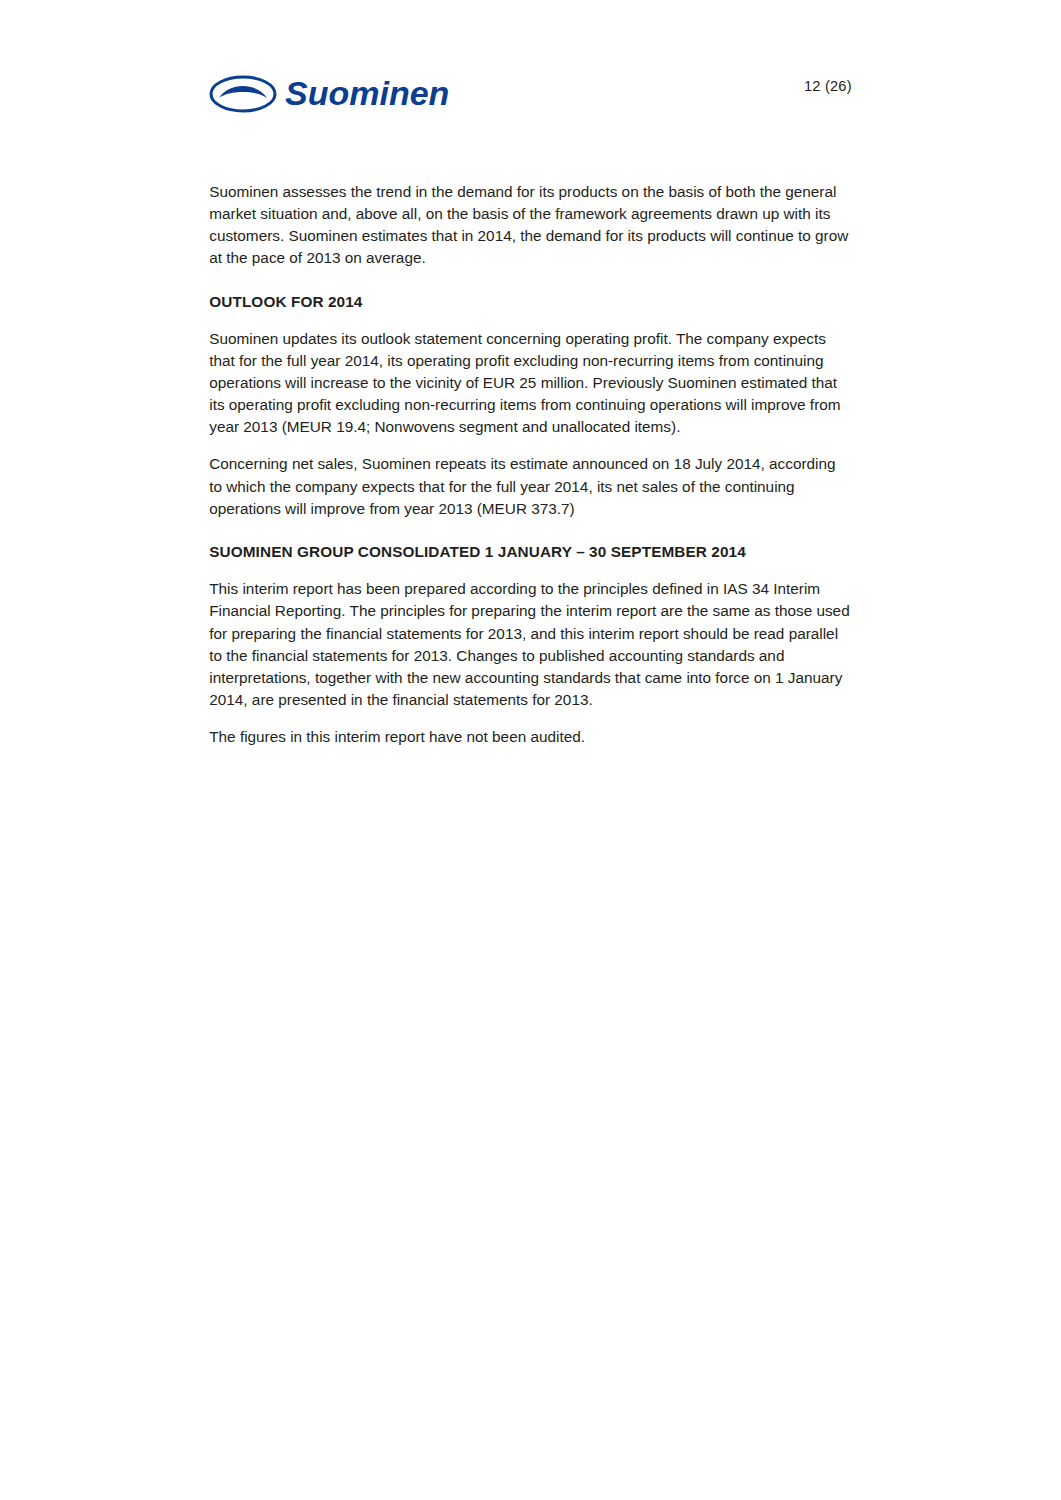Suominen
12 (26)
Suominen assesses the trend in the demand for its products on the basis of both the general market situation and, above all, on the basis of the framework agreements drawn up with its customers. Suominen estimates that in 2014, the demand for its products will continue to grow at the pace of 2013 on average.
OUTLOOK FOR 2014
Suominen updates its outlook statement concerning operating profit. The company expects that for the full year 2014, its operating profit excluding non-recurring items from continuing operations will increase to the vicinity of EUR 25 million. Previously Suominen estimated that its operating profit excluding non-recurring items from continuing operations will improve from year 2013 (MEUR 19.4; Nonwovens segment and unallocated items).
Concerning net sales, Suominen repeats its estimate announced on 18 July 2014, according to which the company expects that for the full year 2014, its net sales of the continuing operations will improve from year 2013 (MEUR 373.7)
SUOMINEN GROUP CONSOLIDATED 1 JANUARY – 30 SEPTEMBER 2014
This interim report has been prepared according to the principles defined in IAS 34 Interim Financial Reporting. The principles for preparing the interim report are the same as those used for preparing the financial statements for 2013, and this interim report should be read parallel to the financial statements for 2013. Changes to published accounting standards and interpretations, together with the new accounting standards that came into force on 1 January 2014, are presented in the financial statements for 2013.
The figures in this interim report have not been audited.